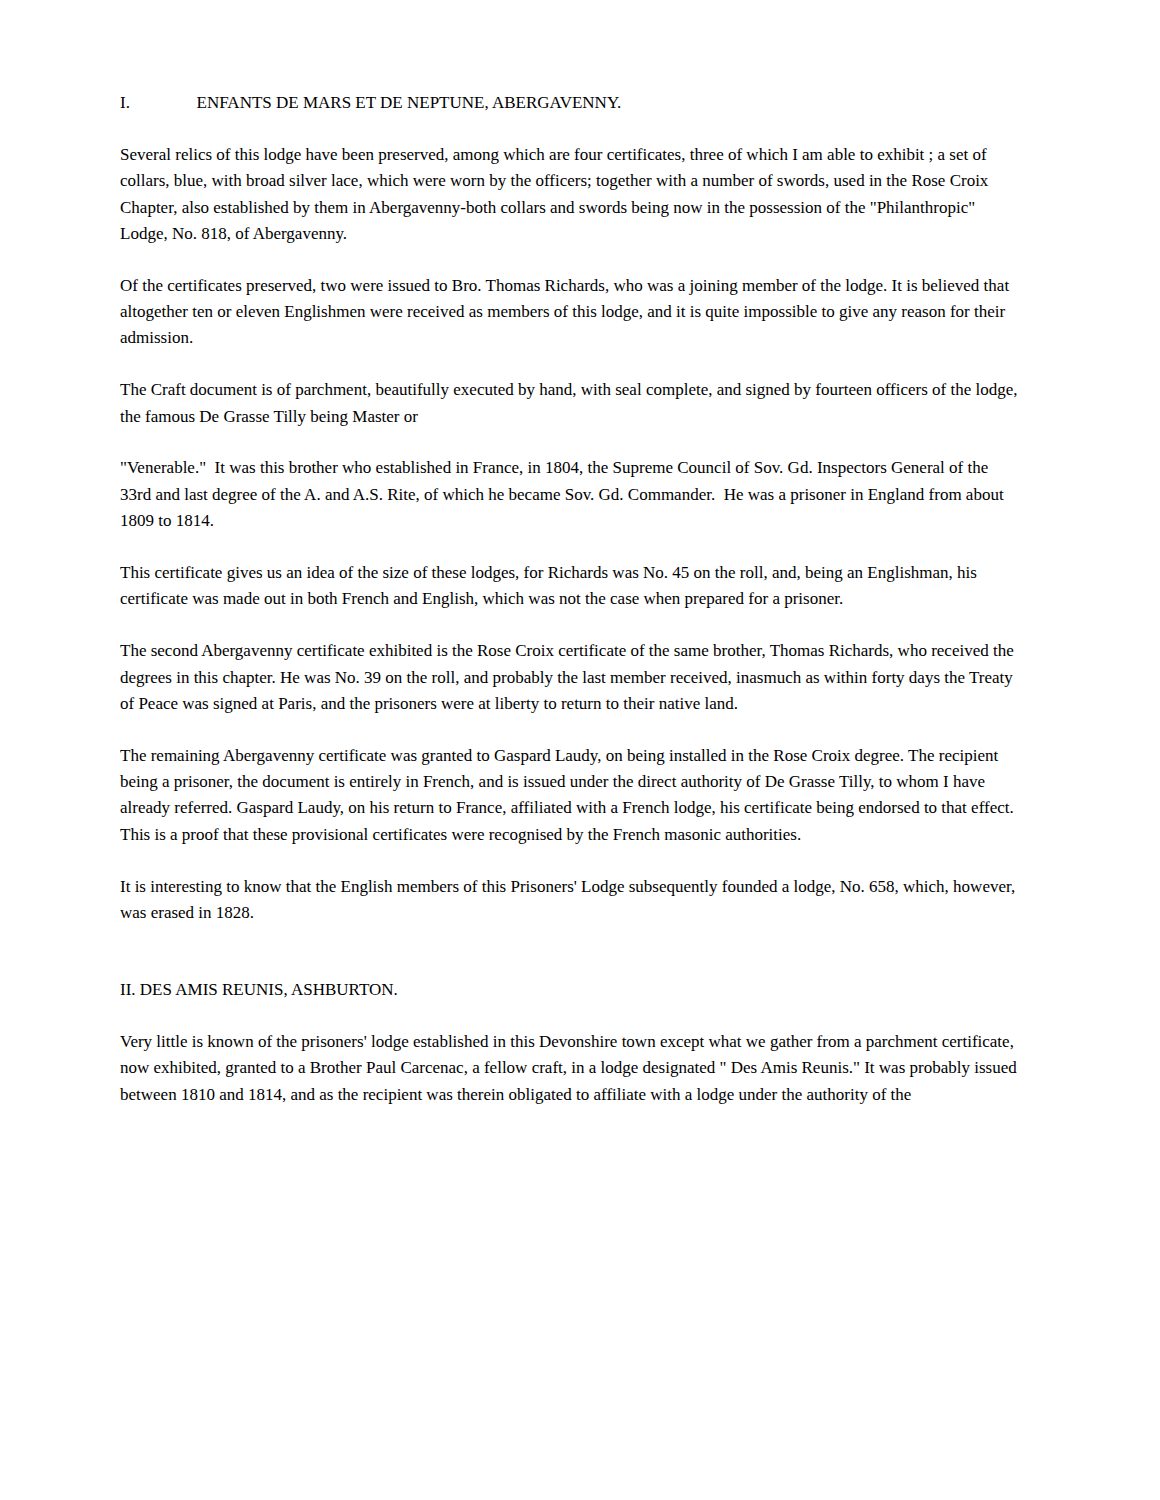I. ENFANTS DE MARS ET DE NEPTUNE, ABERGAVENNY.
Several relics of this lodge have been preserved, among which are four certificates, three of which I am able to exhibit ; a set of collars, blue, with broad silver lace, which were worn by the officers; together with a number of swords, used in the Rose Croix Chapter, also established by them in Abergavenny-both collars and swords being now in the possession of the "Philanthropic" Lodge, No. 818, of Abergavenny.
Of the certificates preserved, two were issued to Bro. Thomas Richards, who was a joining member of the lodge. It is believed that altogether ten or eleven Englishmen were received as members of this lodge, and it is quite impossible to give any reason for their admission.
The Craft document is of parchment, beautifully executed by hand, with seal complete, and signed by fourteen officers of the lodge, the famous De Grasse Tilly being Master or
"Venerable." It was this brother who established in France, in 1804, the Supreme Council of Sov. Gd. Inspectors General of the 33rd and last degree of the A. and A.S. Rite, of which he became Sov. Gd. Commander. He was a prisoner in England from about 1809 to 1814.
This certificate gives us an idea of the size of these lodges, for Richards was No. 45 on the roll, and, being an Englishman, his certificate was made out in both French and English, which was not the case when prepared for a prisoner.
The second Abergavenny certificate exhibited is the Rose Croix certificate of the same brother, Thomas Richards, who received the degrees in this chapter. He was No. 39 on the roll, and probably the last member received, inasmuch as within forty days the Treaty of Peace was signed at Paris, and the prisoners were at liberty to return to their native land.
The remaining Abergavenny certificate was granted to Gaspard Laudy, on being installed in the Rose Croix degree. The recipient being a prisoner, the document is entirely in French, and is issued under the direct authority of De Grasse Tilly, to whom I have already referred. Gaspard Laudy, on his return to France, affiliated with a French lodge, his certificate being endorsed to that effect. This is a proof that these provisional certificates were recognised by the French masonic authorities.
It is interesting to know that the English members of this Prisoners' Lodge subsequently founded a lodge, No. 658, which, however, was erased in 1828.
II. DES AMIS REUNIS, ASHBURTON.
Very little is known of the prisoners' lodge established in this Devonshire town except what we gather from a parchment certificate, now exhibited, granted to a Brother Paul Carcenac, a fellow craft, in a lodge designated " Des Amis Reunis." It was probably issued between 1810 and 1814, and as the recipient was therein obligated to affiliate with a lodge under the authority of the